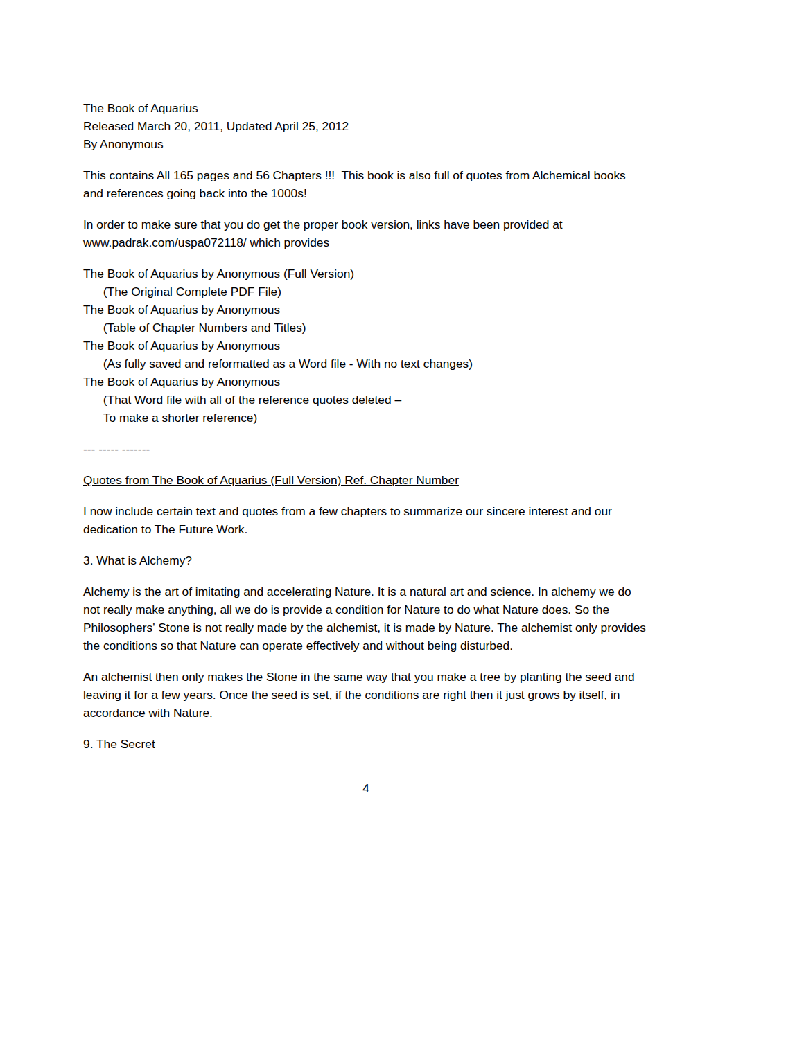The Book of Aquarius
Released March 20, 2011, Updated April 25, 2012
By Anonymous
This contains All 165 pages and 56 Chapters !!! This book is also full of quotes from Alchemical books and references going back into the 1000s!
In order to make sure that you do get the proper book version, links have been provided at www.padrak.com/uspa072118/ which provides
The Book of Aquarius by Anonymous (Full Version)
(The Original Complete PDF File)
The Book of Aquarius by Anonymous
(Table of Chapter Numbers and Titles)
The Book of Aquarius by Anonymous
(As fully saved and reformatted as a Word file - With no text changes)
The Book of Aquarius by Anonymous
(That Word file with all of the reference quotes deleted –
To make a shorter reference)
--- ----- -------
Quotes from The Book of Aquarius (Full Version) Ref. Chapter Number
I now include certain text and quotes from a few chapters to summarize our sincere interest and our dedication to The Future Work.
3. What is Alchemy?
Alchemy is the art of imitating and accelerating Nature. It is a natural art and science. In alchemy we do not really make anything, all we do is provide a condition for Nature to do what Nature does. So the Philosophers' Stone is not really made by the alchemist, it is made by Nature. The alchemist only provides the conditions so that Nature can operate effectively and without being disturbed.
An alchemist then only makes the Stone in the same way that you make a tree by planting the seed and leaving it for a few years. Once the seed is set, if the conditions are right then it just grows by itself, in accordance with Nature.
9. The Secret
4